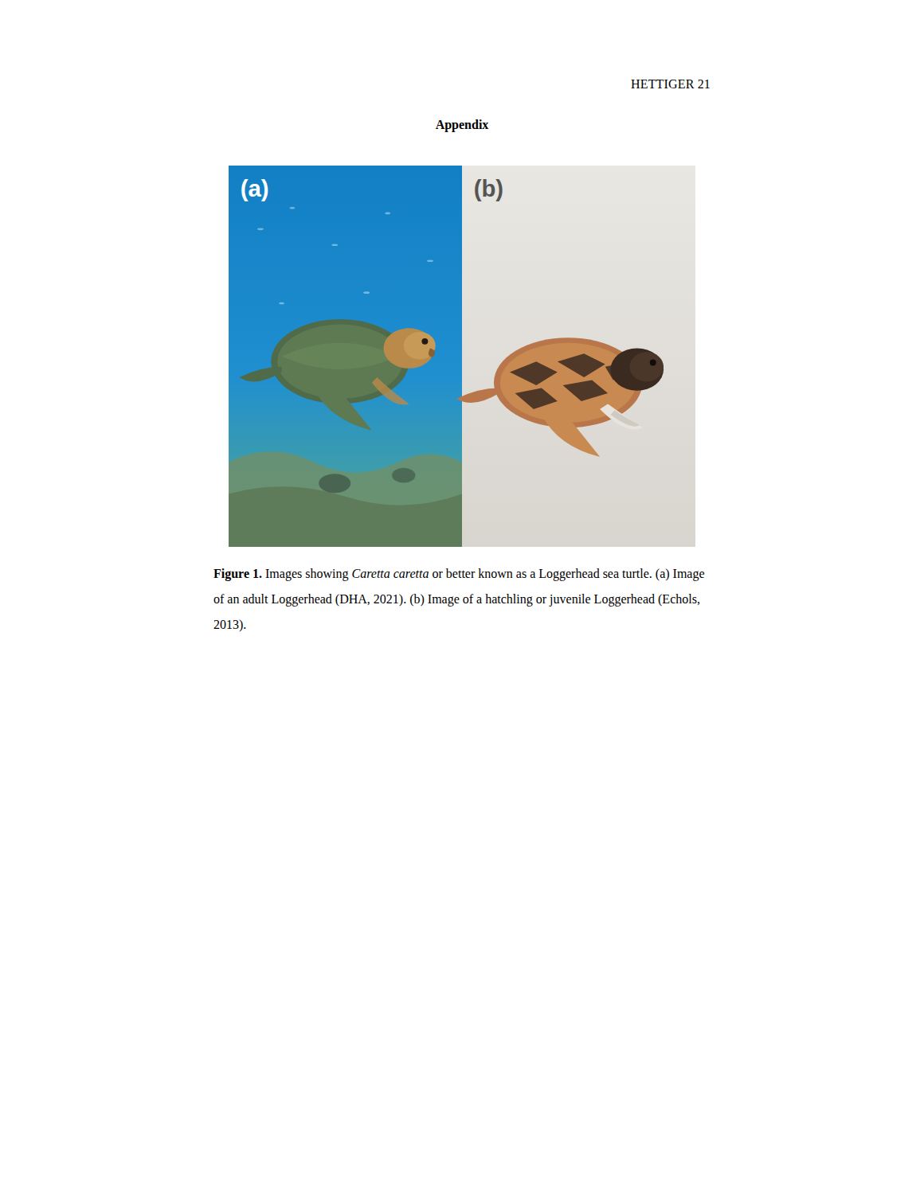HETTIGER 21
Appendix
Figure 1. Images showing Caretta caretta or better known as a Loggerhead sea turtle. (a) Image of an adult Loggerhead (DHA, 2021). (b) Image of a hatchling or juvenile Loggerhead (Echols, 2013).